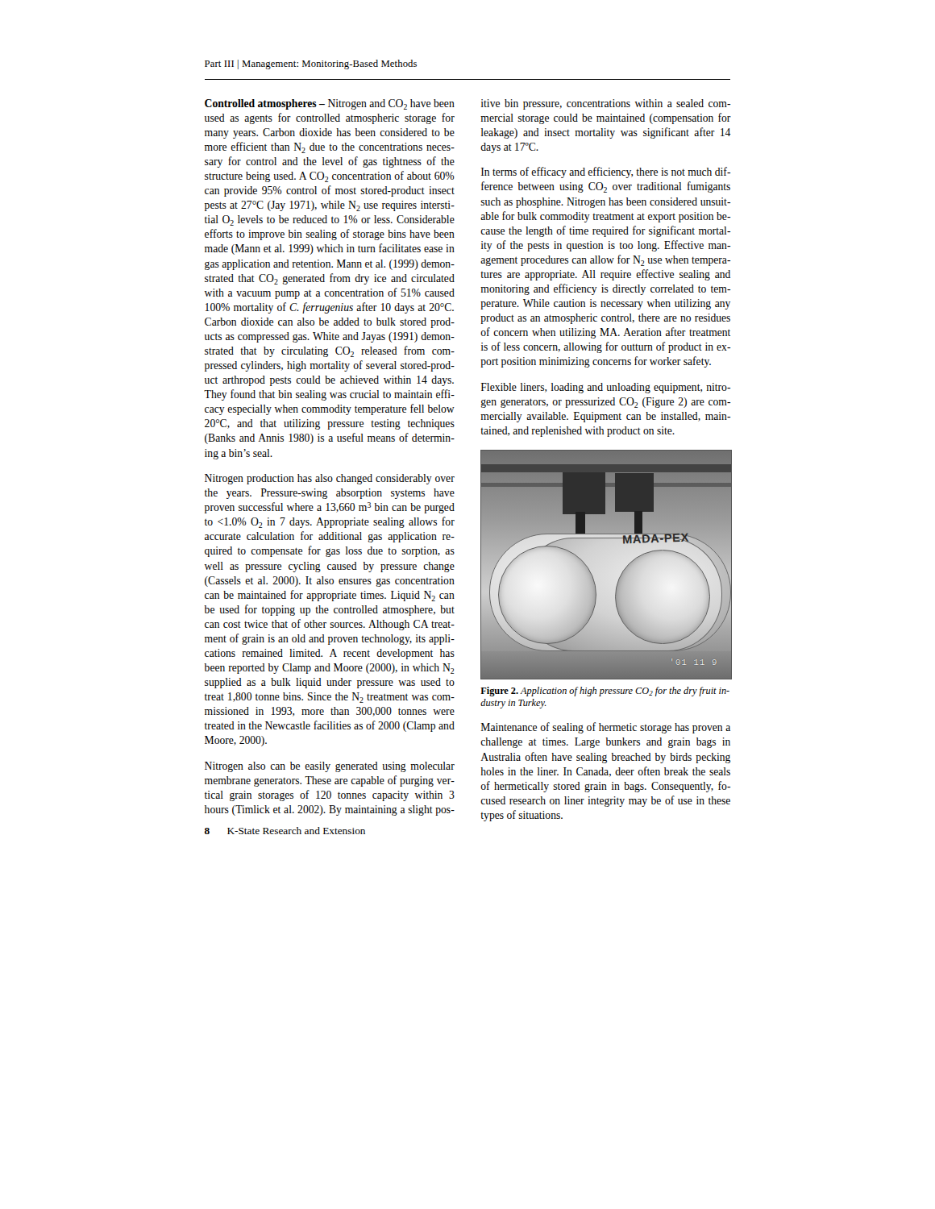Part III | Management: Monitoring-Based Methods
Controlled atmospheres – Nitrogen and CO2 have been used as agents for controlled atmospheric storage for many years. Carbon dioxide has been considered to be more efficient than N2 due to the concentrations necessary for control and the level of gas tightness of the structure being used. A CO2 concentration of about 60% can provide 95% control of most stored-product insect pests at 27°C (Jay 1971), while N2 use requires interstitial O2 levels to be reduced to 1% or less. Considerable efforts to improve bin sealing of storage bins have been made (Mann et al. 1999) which in turn facilitates ease in gas application and retention. Mann et al. (1999) demonstrated that CO2 generated from dry ice and circulated with a vacuum pump at a concentration of 51% caused 100% mortality of C. ferrugenius after 10 days at 20°C. Carbon dioxide can also be added to bulk stored products as compressed gas. White and Jayas (1991) demonstrated that by circulating CO2 released from compressed cylinders, high mortality of several stored-product arthropod pests could be achieved within 14 days. They found that bin sealing was crucial to maintain efficacy especially when commodity temperature fell below 20°C, and that utilizing pressure testing techniques (Banks and Annis 1980) is a useful means of determining a bin’s seal.
Nitrogen production has also changed considerably over the years. Pressure-swing absorption systems have proven successful where a 13,660 m3 bin can be purged to <1.0% O2 in 7 days. Appropriate sealing allows for accurate calculation for additional gas application required to compensate for gas loss due to sorption, as well as pressure cycling caused by pressure change (Cassels et al. 2000). It also ensures gas concentration can be maintained for appropriate times. Liquid N2 can be used for topping up the controlled atmosphere, but can cost twice that of other sources. Although CA treatment of grain is an old and proven technology, its applications remained limited. A recent development has been reported by Clamp and Moore (2000), in which N2 supplied as a bulk liquid under pressure was used to treat 1,800 tonne bins. Since the N2 treatment was commissioned in 1993, more than 300,000 tonnes were treated in the Newcastle facilities as of 2000 (Clamp and Moore, 2000).
Nitrogen also can be easily generated using molecular membrane generators. These are capable of purging vertical grain storages of 120 tonnes capacity within 3 hours (Timlick et al. 2002). By maintaining a slight positive bin pressure, concentrations within a sealed commercial storage could be maintained (compensation for leakage) and insect mortality was significant after 14 days at 17ºC.
In terms of efficacy and efficiency, there is not much difference between using CO2 over traditional fumigants such as phosphine. Nitrogen has been considered unsuitable for bulk commodity treatment at export position because the length of time required for significant mortality of the pests in question is too long. Effective management procedures can allow for N2 use when temperatures are appropriate. All require effective sealing and monitoring and efficiency is directly correlated to temperature. While caution is necessary when utilizing any product as an atmospheric control, there are no residues of concern when utilizing MA. Aeration after treatment is of less concern, allowing for outturn of product in export position minimizing concerns for worker safety.
Flexible liners, loading and unloading equipment, nitrogen generators, or pressurized CO2 (Figure 2) are commercially available. Equipment can be installed, maintained, and replenished with product on site.
MADA-PEX
'01 11 9
Figure 2. Application of high pressure CO2 for the dry fruit industry in Turkey.
Maintenance of sealing of hermetic storage has proven a challenge at times. Large bunkers and grain bags in Australia often have sealing breached by birds pecking holes in the liner. In Canada, deer often break the seals of hermetically stored grain in bags. Consequently, focused research on liner integrity may be of use in these types of situations.
8 K-State Research and Extension